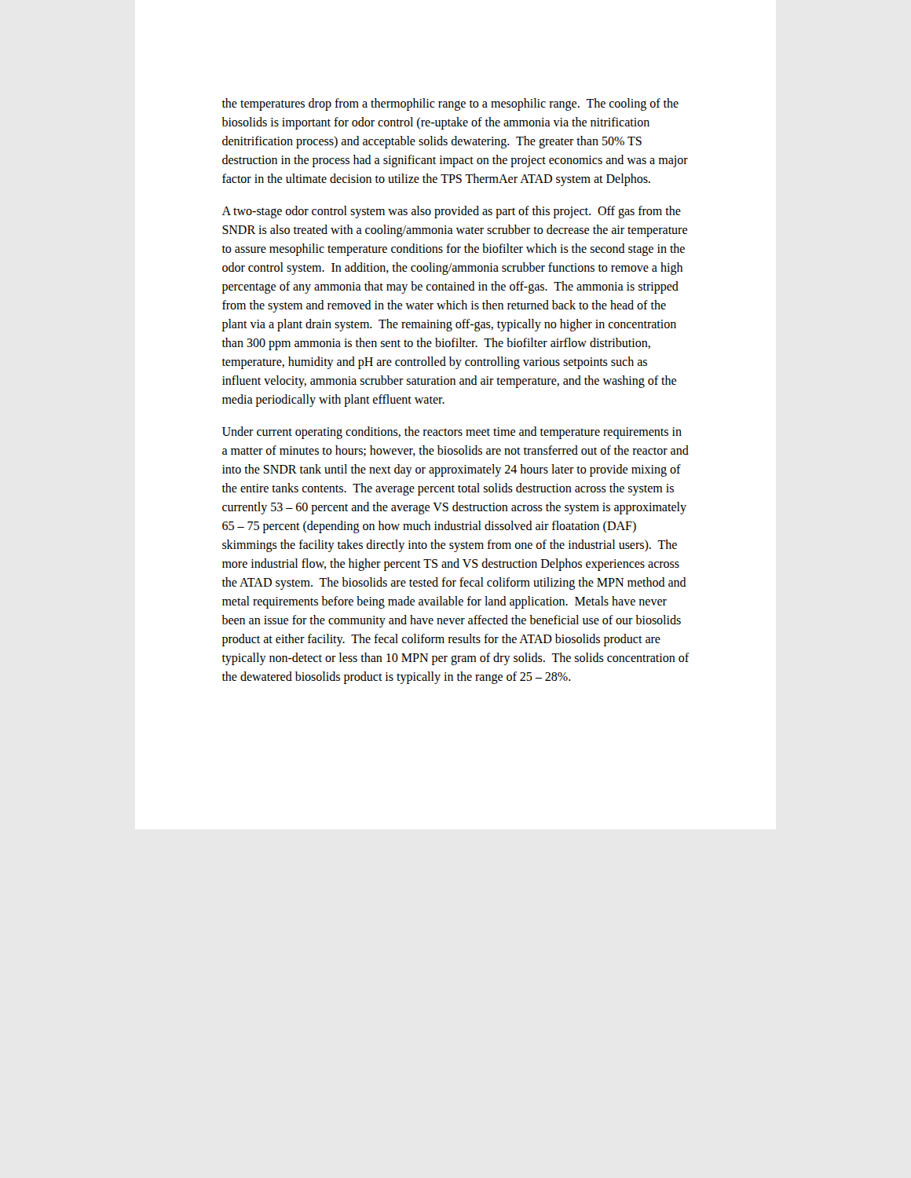the temperatures drop from a thermophilic range to a mesophilic range. The cooling of the biosolids is important for odor control (re-uptake of the ammonia via the nitrification denitrification process) and acceptable solids dewatering. The greater than 50% TS destruction in the process had a significant impact on the project economics and was a major factor in the ultimate decision to utilize the TPS ThermAer ATAD system at Delphos.
A two-stage odor control system was also provided as part of this project. Off gas from the SNDR is also treated with a cooling/ammonia water scrubber to decrease the air temperature to assure mesophilic temperature conditions for the biofilter which is the second stage in the odor control system. In addition, the cooling/ammonia scrubber functions to remove a high percentage of any ammonia that may be contained in the off-gas. The ammonia is stripped from the system and removed in the water which is then returned back to the head of the plant via a plant drain system. The remaining off-gas, typically no higher in concentration than 300 ppm ammonia is then sent to the biofilter. The biofilter airflow distribution, temperature, humidity and pH are controlled by controlling various setpoints such as influent velocity, ammonia scrubber saturation and air temperature, and the washing of the media periodically with plant effluent water.
Under current operating conditions, the reactors meet time and temperature requirements in a matter of minutes to hours; however, the biosolids are not transferred out of the reactor and into the SNDR tank until the next day or approximately 24 hours later to provide mixing of the entire tanks contents. The average percent total solids destruction across the system is currently 53 – 60 percent and the average VS destruction across the system is approximately 65 – 75 percent (depending on how much industrial dissolved air floatation (DAF) skimmings the facility takes directly into the system from one of the industrial users). The more industrial flow, the higher percent TS and VS destruction Delphos experiences across the ATAD system. The biosolids are tested for fecal coliform utilizing the MPN method and metal requirements before being made available for land application. Metals have never been an issue for the community and have never affected the beneficial use of our biosolids product at either facility. The fecal coliform results for the ATAD biosolids product are typically non-detect or less than 10 MPN per gram of dry solids. The solids concentration of the dewatered biosolids product is typically in the range of 25 – 28%.